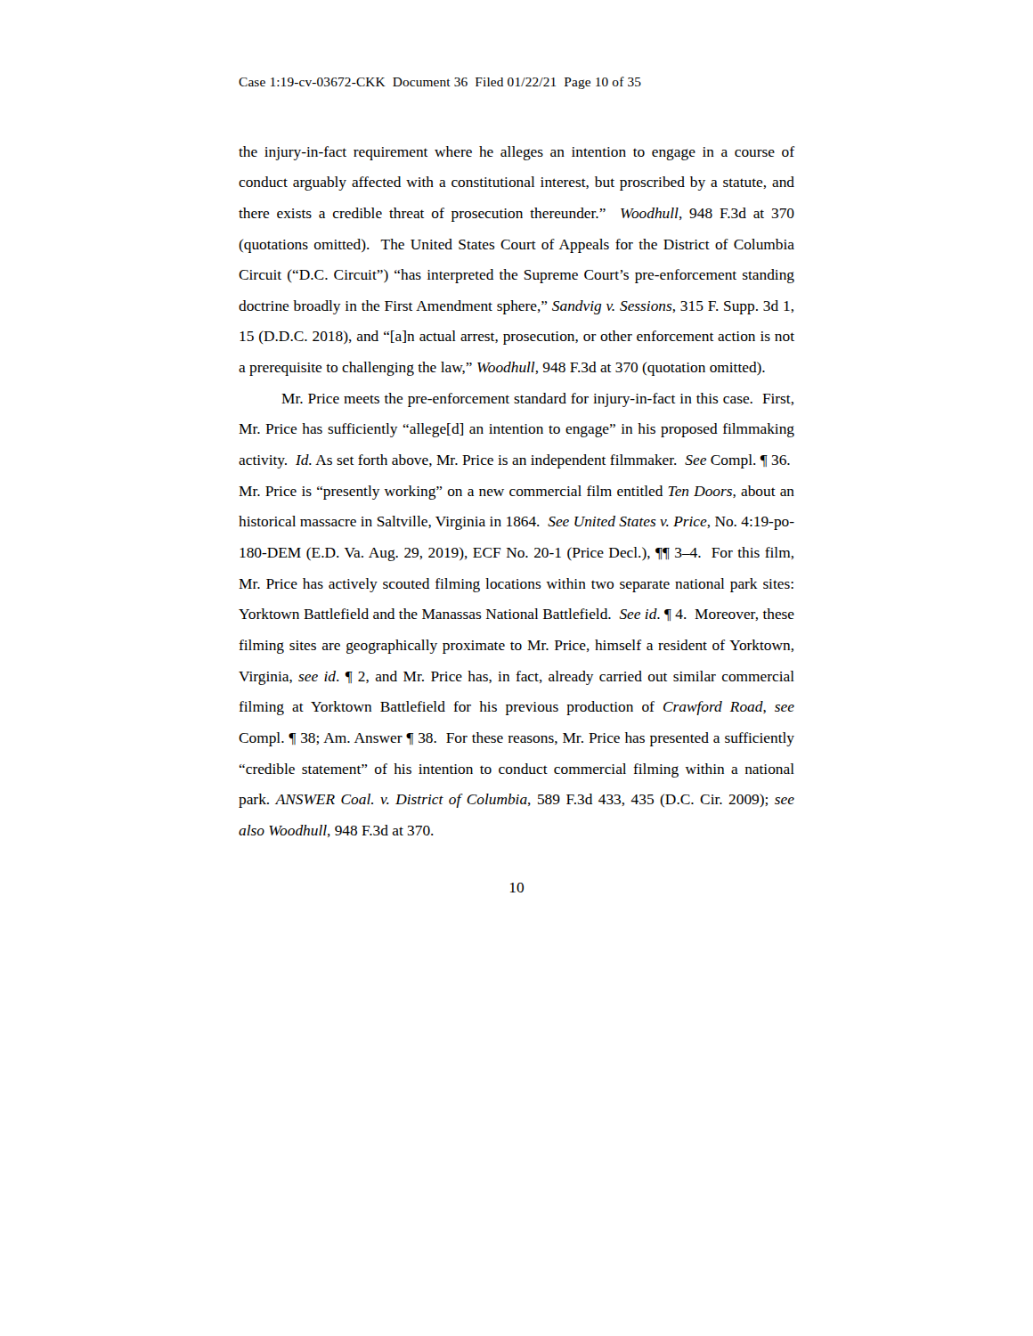Case 1:19-cv-03672-CKK Document 36 Filed 01/22/21 Page 10 of 35
the injury-in-fact requirement where he alleges an intention to engage in a course of conduct arguably affected with a constitutional interest, but proscribed by a statute, and there exists a credible threat of prosecution thereunder.” Woodhull, 948 F.3d at 370 (quotations omitted). The United States Court of Appeals for the District of Columbia Circuit (“D.C. Circuit”) “has interpreted the Supreme Court’s pre-enforcement standing doctrine broadly in the First Amendment sphere,” Sandvig v. Sessions, 315 F. Supp. 3d 1, 15 (D.D.C. 2018), and “[a]n actual arrest, prosecution, or other enforcement action is not a prerequisite to challenging the law,” Woodhull, 948 F.3d at 370 (quotation omitted).
Mr. Price meets the pre-enforcement standard for injury-in-fact in this case. First, Mr. Price has sufficiently “allege[d] an intention to engage” in his proposed filmmaking activity. Id. As set forth above, Mr. Price is an independent filmmaker. See Compl. ¶ 36. Mr. Price is “presently working” on a new commercial film entitled Ten Doors, about an historical massacre in Saltville, Virginia in 1864. See United States v. Price, No. 4:19-po-180-DEM (E.D. Va. Aug. 29, 2019), ECF No. 20-1 (Price Decl.), ¶¶ 3–4. For this film, Mr. Price has actively scouted filming locations within two separate national park sites: Yorktown Battlefield and the Manassas National Battlefield. See id. ¶ 4. Moreover, these filming sites are geographically proximate to Mr. Price, himself a resident of Yorktown, Virginia, see id. ¶ 2, and Mr. Price has, in fact, already carried out similar commercial filming at Yorktown Battlefield for his previous production of Crawford Road, see Compl. ¶ 38; Am. Answer ¶ 38. For these reasons, Mr. Price has presented a sufficiently “credible statement” of his intention to conduct commercial filming within a national park. ANSWER Coal. v. District of Columbia, 589 F.3d 433, 435 (D.C. Cir. 2009); see also Woodhull, 948 F.3d at 370.
10